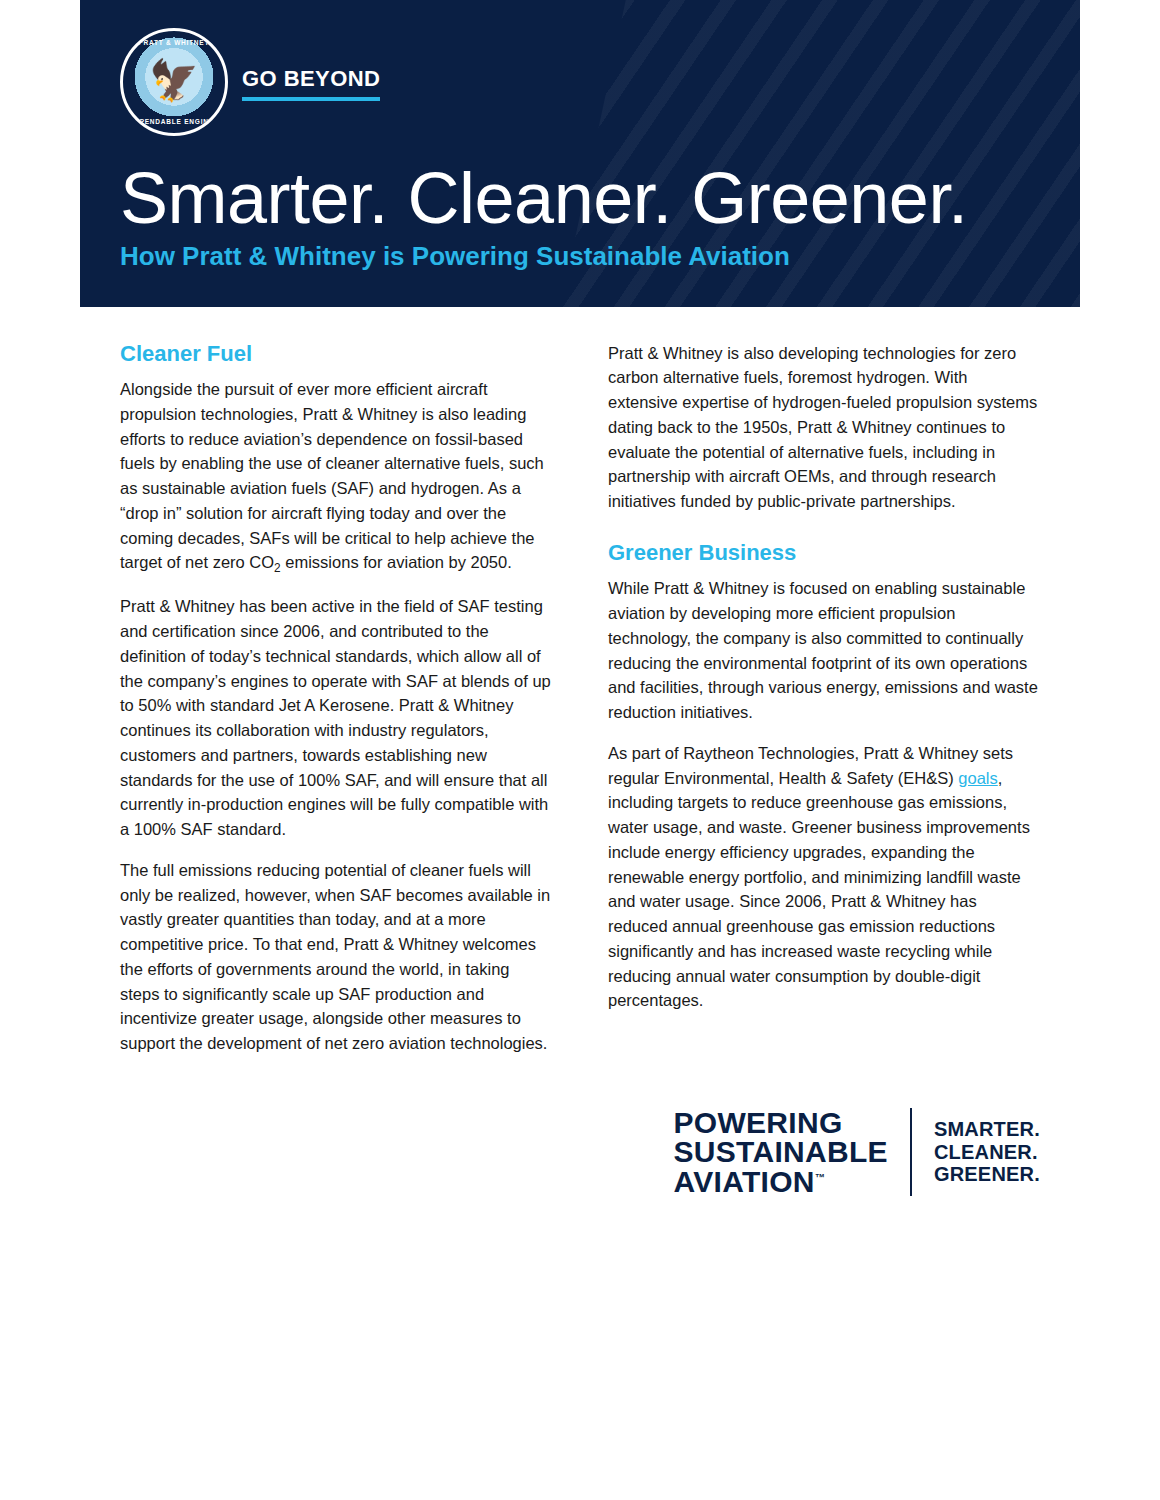Pratt & Whitney 🦅 Dependable Engines
GO BEYOND
Smarter. Cleaner. Greener.
How Pratt & Whitney is Powering Sustainable Aviation
Cleaner Fuel
Alongside the pursuit of ever more efficient aircraft propulsion technologies, Pratt & Whitney is also leading efforts to reduce aviation’s dependence on fossil-based fuels by enabling the use of cleaner alternative fuels, such as sustainable aviation fuels (SAF) and hydrogen. As a “drop in” solution for aircraft flying today and over the coming decades, SAFs will be critical to help achieve the target of net zero CO2 emissions for aviation by 2050.
Pratt & Whitney has been active in the field of SAF testing and certification since 2006, and contributed to the definition of today’s technical standards, which allow all of the company’s engines to operate with SAF at blends of up to 50% with standard Jet A Kerosene. Pratt & Whitney continues its collaboration with industry regulators, customers and partners, towards establishing new standards for the use of 100% SAF, and will ensure that all currently in-production engines will be fully compatible with a 100% SAF standard.
The full emissions reducing potential of cleaner fuels will only be realized, however, when SAF becomes available in vastly greater quantities than today, and at a more competitive price. To that end, Pratt & Whitney welcomes the efforts of governments around the world, in taking steps to significantly scale up SAF production and incentivize greater usage, alongside other measures to support the development of net zero aviation technologies.
Pratt & Whitney is also developing technologies for zero carbon alternative fuels, foremost hydrogen. With extensive expertise of hydrogen-fueled propulsion systems dating back to the 1950s, Pratt & Whitney continues to evaluate the potential of alternative fuels, including in partnership with aircraft OEMs, and through research initiatives funded by public-private partnerships.
Greener Business
While Pratt & Whitney is focused on enabling sustainable aviation by developing more efficient propulsion technology, the company is also committed to continually reducing the environmental footprint of its own operations and facilities, through various energy, emissions and waste reduction initiatives.
As part of Raytheon Technologies, Pratt & Whitney sets regular Environmental, Health & Safety (EH&S) goals, including targets to reduce greenhouse gas emissions, water usage, and waste. Greener business improvements include energy efficiency upgrades, expanding the renewable energy portfolio, and minimizing landfill waste and water usage. Since 2006, Pratt & Whitney has reduced annual greenhouse gas emission reductions significantly and has increased waste recycling while reducing annual water consumption by double-digit percentages.
POWERING
SUSTAINABLE
AVIATION™
SMARTER.
CLEANER.
GREENER.